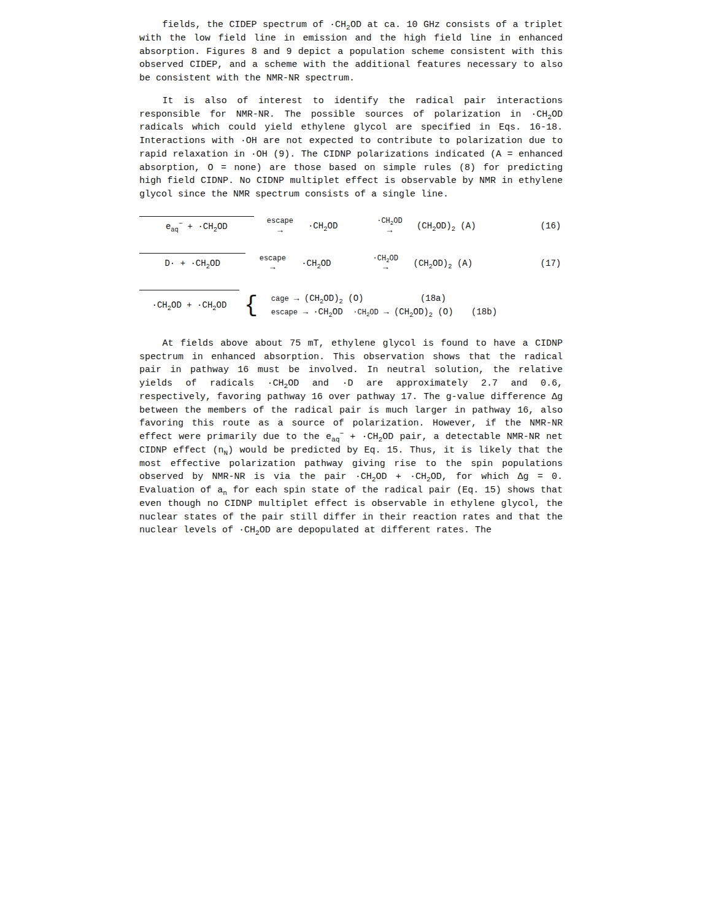fields, the CIDEP spectrum of ·CH2OD at ca. 10 GHz consists of a triplet with the low field line in emission and the high field line in enhanced absorption. Figures 8 and 9 depict a population scheme consistent with this observed CIDEP, and a scheme with the additional features necessary to also be consistent with the NMR-NR spectrum.
It is also of interest to identify the radical pair interactions responsible for NMR-NR. The possible sources of polarization in ·CH2OD radicals which could yield ethylene glycol are specified in Eqs. 16-18. Interactions with ·OH are not expected to contribute to polarization due to rapid relaxation in ·OH (9). The CIDNP polarizations indicated (A = enhanced absorption, O = none) are those based on simple rules (8) for predicting high field CIDNP. No CIDNP multiplet effect is observable by NMR in ethylene glycol since the NMR spectrum consists of a single line.
| e aq − + ·CH 2 OD | escape → | ·CH 2 OD | ·CH 2 OD → | (CH 2 OD) 2 (A) | (16) |
| D· + ·CH 2 OD | escape → | ·CH 2 OD | ·CH 2 OD → | (CH 2 OD) 2 (A) | (17) |
| ·CH 2 OD + ·CH 2 OD | { | cage → (CH 2 OD) 2 (O) (18a) escape → ·CH 2 OD ·CH 2 OD → (CH 2 OD) 2 (O) (18b) |
At fields above about 75 mT, ethylene glycol is found to have a CIDNP spectrum in enhanced absorption. This observation shows that the radical pair in pathway 16 must be involved. In neutral solution, the relative yields of radicals ·CH2OD and ·D are approximately 2.7 and 0.6, respectively, favoring pathway 16 over pathway 17. The g-value difference Δg between the members of the radical pair is much larger in pathway 16, also favoring this route as a source of polarization. However, if the NMR-NR effect were primarily due to the eaq− + ·CH2OD pair, a detectable NMR-NR net CIDNP effect (nN) would be predicted by Eq. 15. Thus, it is likely that the most effective polarization pathway giving rise to the spin populations observed by NMR-NR is via the pair ·CH2OD + ·CH2OD, for which Δg = 0. Evaluation of an for each spin state of the radical pair (Eq. 15) shows that even though no CIDNP multiplet effect is observable in ethylene glycol, the nuclear states of the pair still differ in their reaction rates and that the nuclear levels of ·CH2OD are depopulated at different rates. The